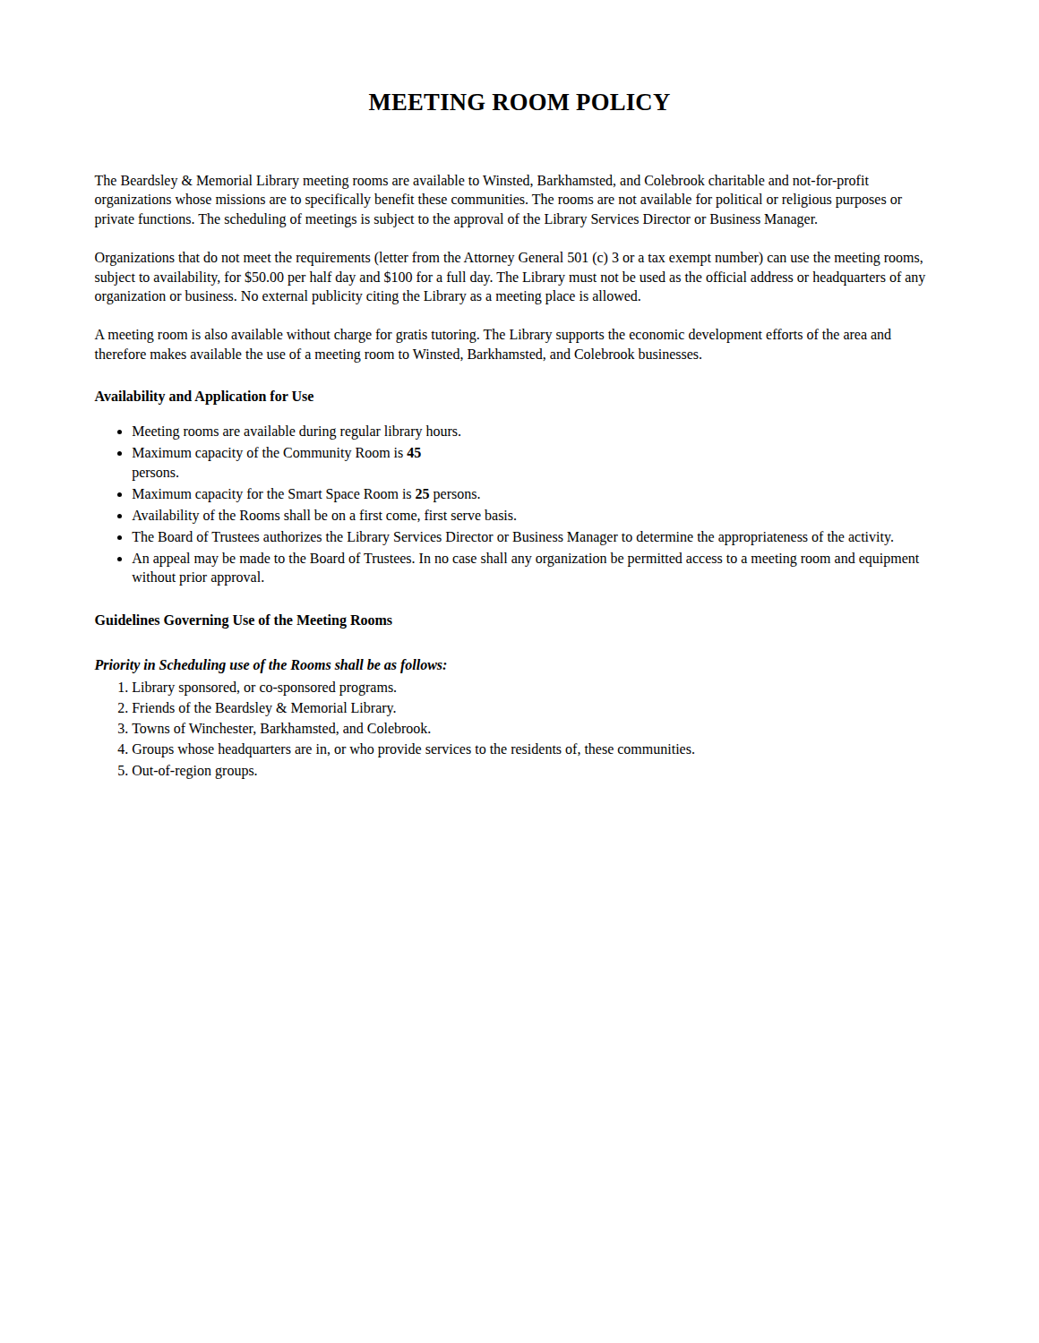MEETING ROOM POLICY
The Beardsley & Memorial Library meeting rooms are available to Winsted, Barkhamsted, and Colebrook charitable and not-for-profit organizations whose missions are to specifically benefit these communities. The rooms are not available for political or religious purposes or private functions. The scheduling of meetings is subject to the approval of the Library Services Director or Business Manager.
Organizations that do not meet the requirements (letter from the Attorney General 501 (c) 3 or a tax exempt number) can use the meeting rooms, subject to availability, for $50.00 per half day and $100 for a full day. The Library must not be used as the official address or headquarters of any organization or business. No external publicity citing the Library as a meeting place is allowed.
A meeting room is also available without charge for gratis tutoring. The Library supports the economic development efforts of the area and therefore makes available the use of a meeting room to Winsted, Barkhamsted, and Colebrook businesses.
Availability and Application for Use
Meeting rooms are available during regular library hours.
Maximum capacity of the Community Room is 45
persons.
Maximum capacity for the Smart Space Room is 25 persons.
Availability of the Rooms shall be on a first come, first serve basis.
The Board of Trustees authorizes the Library Services Director or Business Manager to determine the appropriateness of the activity.
An appeal may be made to the Board of Trustees. In no case shall any organization be permitted access to a meeting room and equipment without prior approval.
Guidelines Governing Use of the Meeting Rooms
Priority in Scheduling use of the Rooms shall be as follows:
Library sponsored, or co-sponsored programs.
Friends of the Beardsley & Memorial Library.
Towns of Winchester, Barkhamsted, and Colebrook.
Groups whose headquarters are in, or who provide services to the residents of, these communities.
Out-of-region groups.